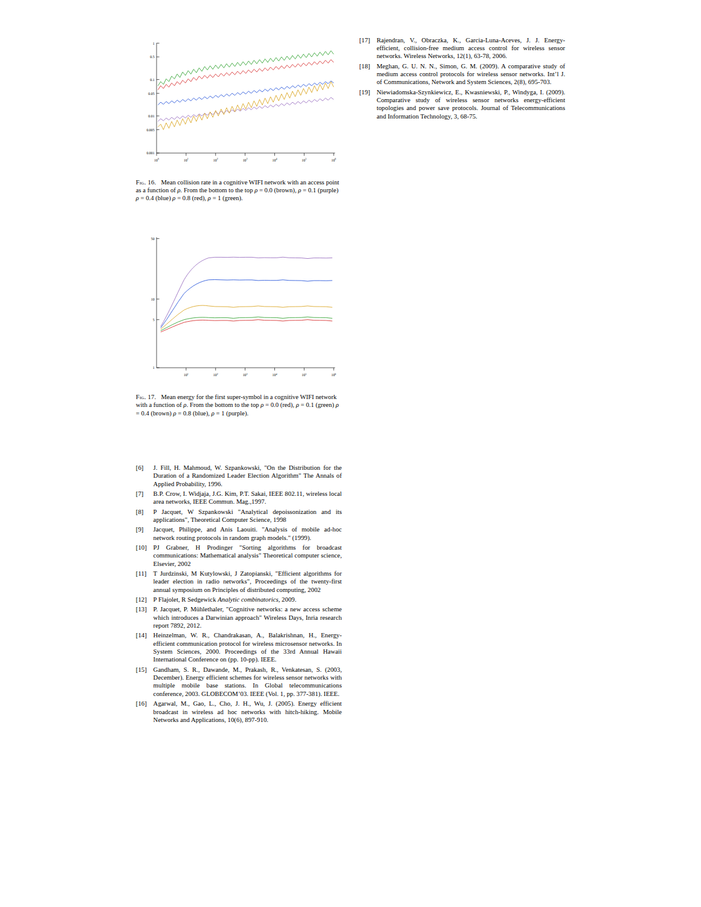1 0.5 0.1 0.05 0.01 0.005 0.001 100 101 102 103 104 105 106
Fig. 16. Mean collision rate in a cognitive WIFI network with an access point as a function of ρ. From the bottom to the top ρ = 0.0 (brown), ρ = 0.1 (purple) ρ = 0.4 (blue) ρ = 0.8 (red), ρ = 1 (green).
50 10 5 1 101 102 103 104 105 106
Fig. 17. Mean energy for the first super-symbol in a cognitive WIFI network with a function of ρ. From the bottom to the top ρ = 0.0 (red), ρ = 0.1 (green) ρ = 0.4 (brown) ρ = 0.8 (blue), ρ = 1 (purple).
[6] J. Fill, H. Mahmoud, W. Szpankowski, "On the Distribution for the Duration of a Randomized Leader Election Algorithm" The Annals of Applied Probability, 1996.
[7] B.P. Crow, I. Widjaja, J.G. Kim, P.T. Sakai, IEEE 802.11, wireless local area networks, IEEE Commun. Mag.,1997.
[8] P Jacquet, W Szpankowski "Analytical depoissonization and its applications", Theoretical Computer Science, 1998
[9] Jacquet, Philippe, and Anis Laouiti. "Analysis of mobile ad-hoc network routing protocols in random graph models." (1999).
[10] PJ Grabner, H Prodinger "Sorting algorithms for broadcast communications: Mathematical analysis" Theoretical computer science, Elsevier, 2002
[11] T Jurdzinski, M Kutylowski, J Zatopianski, "Efficient algorithms for leader election in radio networks", Proceedings of the twenty-first annual symposium on Principles of distributed computing, 2002
[12] P Flajolet, R Sedgewick Analytic combinatorics, 2009.
[13] P. Jacquet, P. Mühlethaler, "Cognitive networks: a new access scheme which introduces a Darwinian approach" Wireless Days, Inria research report 7892, 2012.
[14] Heinzelman, W. R., Chandrakasan, A., Balakrishnan, H., Energy-efficient communication protocol for wireless microsensor networks. In System Sciences, 2000. Proceedings of the 33rd Annual Hawaii International Conference on (pp. 10-pp). IEEE.
[15] Gandham, S. R., Dawande, M., Prakash, R., Venkatesan, S. (2003, December). Energy efficient schemes for wireless sensor networks with multiple mobile base stations. In Global telecommunications conference, 2003. GLOBECOM’03. IEEE (Vol. 1, pp. 377-381). IEEE.
[16] Agarwal, M., Gao, L., Cho, J. H., Wu, J. (2005). Energy efficient broadcast in wireless ad hoc networks with hitch-hiking. Mobile Networks and Applications, 10(6), 897-910.
[17] Rajendran, V., Obraczka, K., Garcia-Luna-Aceves, J. J. Energy-efficient, collision-free medium access control for wireless sensor networks. Wireless Networks, 12(1), 63-78, 2006.
[18] Meghan, G. U. N. N., Simon, G. M. (2009). A comparative study of medium access control protocols for wireless sensor networks. Int’l J. of Communications, Network and System Sciences, 2(8), 695-703.
[19] Niewiadomska-Szynkiewicz, E., Kwasniewski, P., Windyga, I. (2009). Comparative study of wireless sensor networks energy-efficient topologies and power save protocols. Journal of Telecommunications and Information Technology, 3, 68-75.